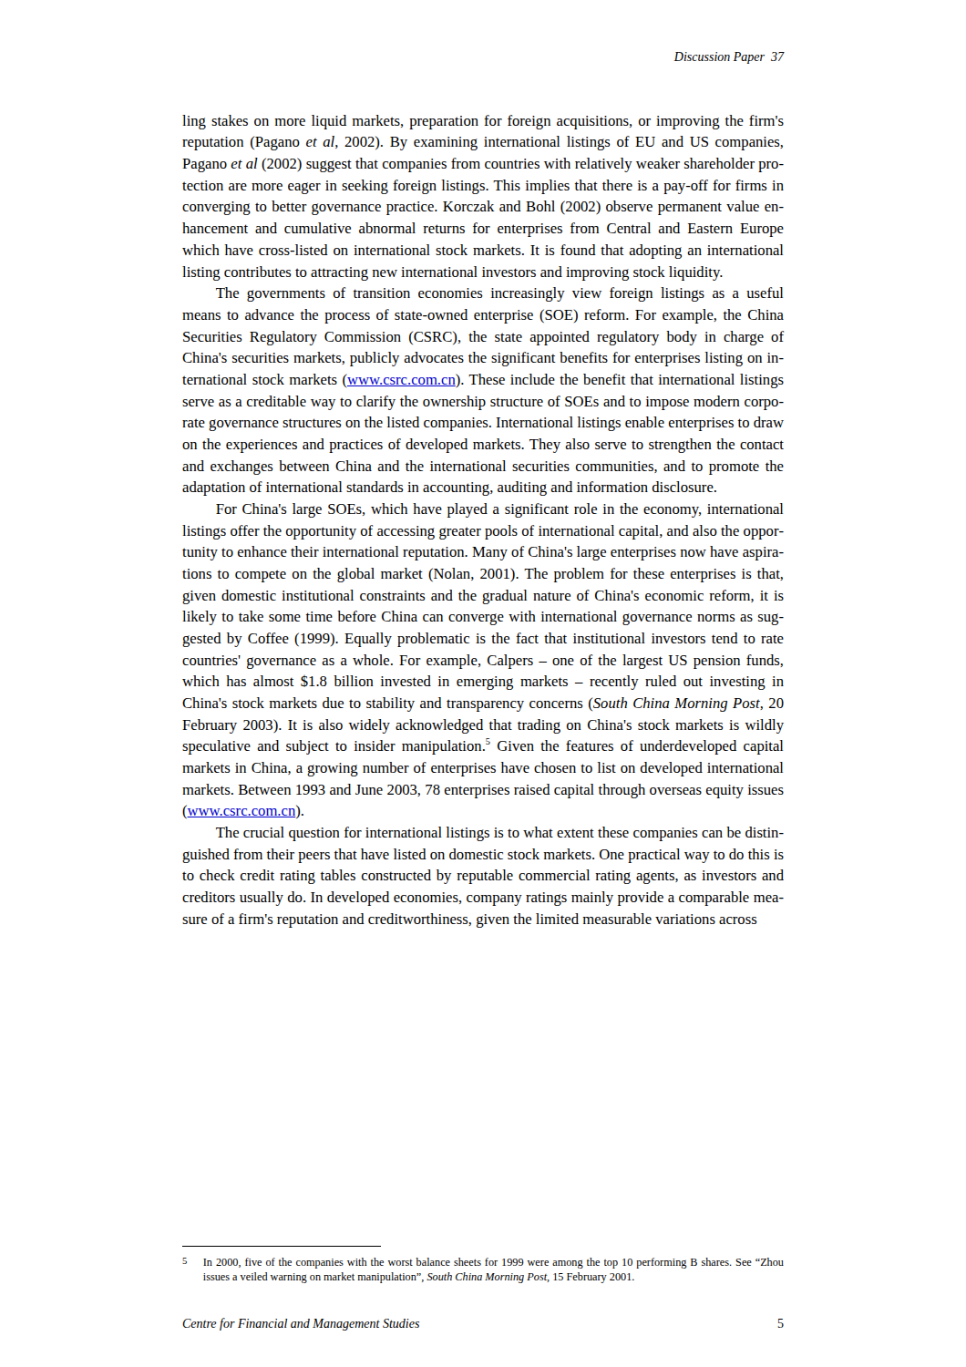Discussion Paper 37
ling stakes on more liquid markets, preparation for foreign acquisitions, or improving the firm's reputation (Pagano et al, 2002). By examining international listings of EU and US companies, Pagano et al (2002) suggest that companies from countries with relatively weaker shareholder protection are more eager in seeking foreign listings. This implies that there is a pay-off for firms in converging to better governance practice. Korczak and Bohl (2002) observe permanent value enhancement and cumulative abnormal returns for enterprises from Central and Eastern Europe which have cross-listed on international stock markets. It is found that adopting an international listing contributes to attracting new international investors and improving stock liquidity.
The governments of transition economies increasingly view foreign listings as a useful means to advance the process of state-owned enterprise (SOE) reform. For example, the China Securities Regulatory Commission (CSRC), the state appointed regulatory body in charge of China's securities markets, publicly advocates the significant benefits for enterprises listing on international stock markets (www.csrc.com.cn). These include the benefit that international listings serve as a creditable way to clarify the ownership structure of SOEs and to impose modern corporate governance structures on the listed companies. International listings enable enterprises to draw on the experiences and practices of developed markets. They also serve to strengthen the contact and exchanges between China and the international securities communities, and to promote the adaptation of international standards in accounting, auditing and information disclosure.
For China's large SOEs, which have played a significant role in the economy, international listings offer the opportunity of accessing greater pools of international capital, and also the opportunity to enhance their international reputation. Many of China's large enterprises now have aspirations to compete on the global market (Nolan, 2001). The problem for these enterprises is that, given domestic institutional constraints and the gradual nature of China's economic reform, it is likely to take some time before China can converge with international governance norms as suggested by Coffee (1999). Equally problematic is the fact that institutional investors tend to rate countries' governance as a whole. For example, Calpers – one of the largest US pension funds, which has almost $1.8 billion invested in emerging markets – recently ruled out investing in China's stock markets due to stability and transparency concerns (South China Morning Post, 20 February 2003). It is also widely acknowledged that trading on China's stock markets is wildly speculative and subject to insider manipulation.5 Given the features of underdeveloped capital markets in China, a growing number of enterprises have chosen to list on developed international markets. Between 1993 and June 2003, 78 enterprises raised capital through overseas equity issues (www.csrc.com.cn).
The crucial question for international listings is to what extent these companies can be distinguished from their peers that have listed on domestic stock markets. One practical way to do this is to check credit rating tables constructed by reputable commercial rating agents, as investors and creditors usually do. In developed economies, company ratings mainly provide a comparable measure of a firm's reputation and creditworthiness, given the limited measurable variations across
5
In 2000, five of the companies with the worst balance sheets for 1999 were among the top 10 performing B shares. See “Zhou issues a veiled warning on market manipulation”, South China Morning Post, 15 February 2001.
Centre for Financial and Management Studies 5